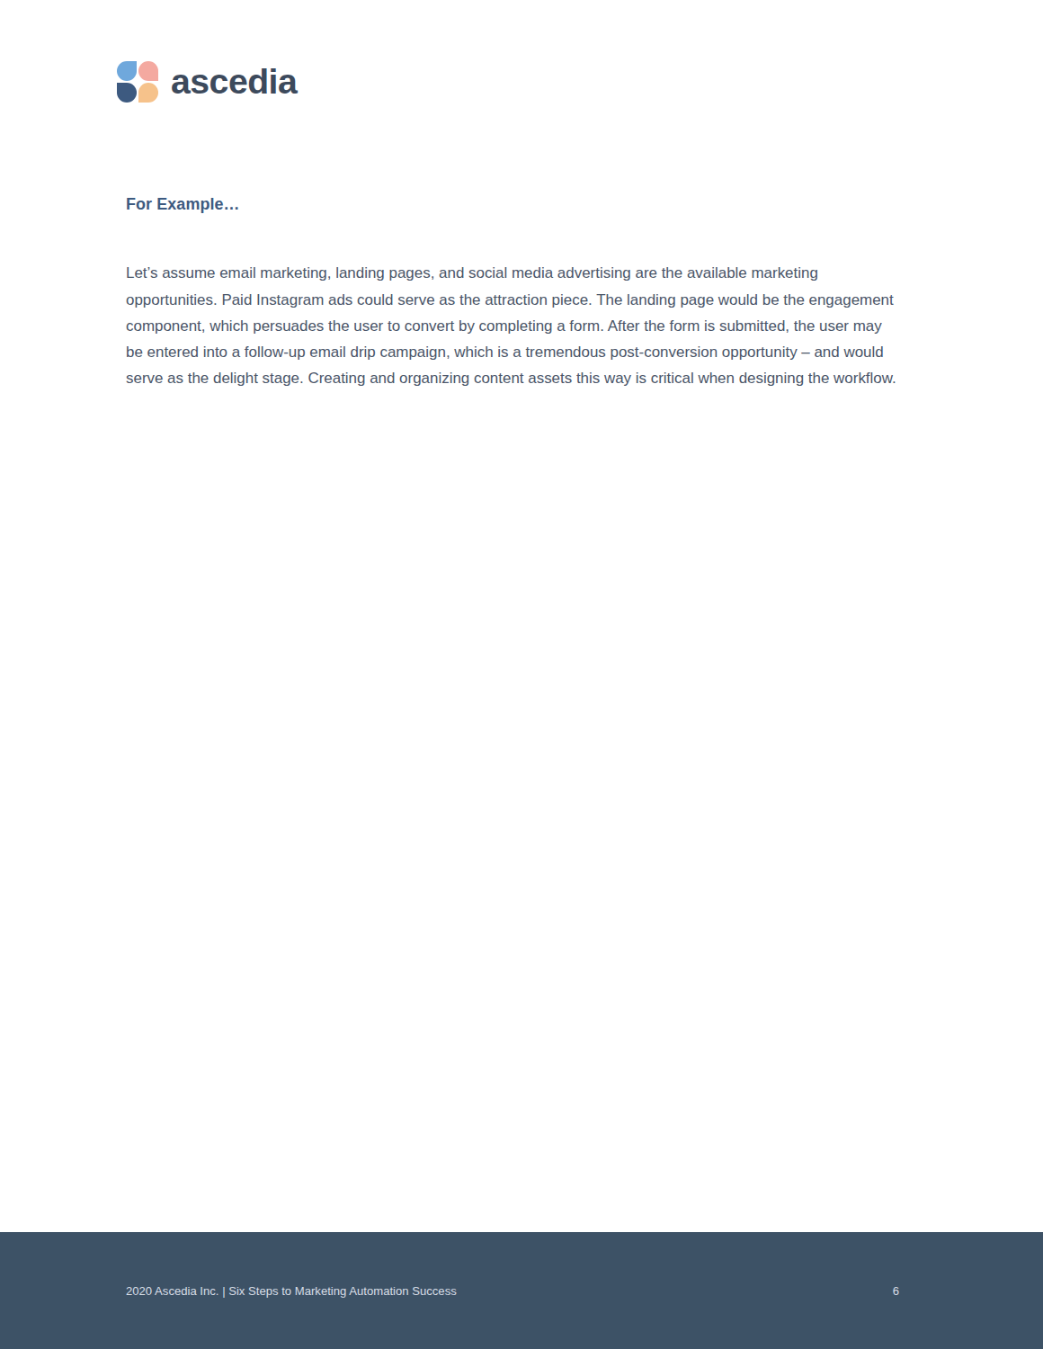ascedia
For Example…
Let’s assume email marketing, landing pages, and social media advertising are the available marketing opportunities. Paid Instagram ads could serve as the attraction piece. The landing page would be the engagement component, which persuades the user to convert by completing a form. After the form is submitted, the user may be entered into a follow-up email drip campaign, which is a tremendous post-conversion opportunity – and would serve as the delight stage. Creating and organizing content assets this way is critical when designing the workflow.
2020 Ascedia Inc. | Six Steps to Marketing Automation Success 6